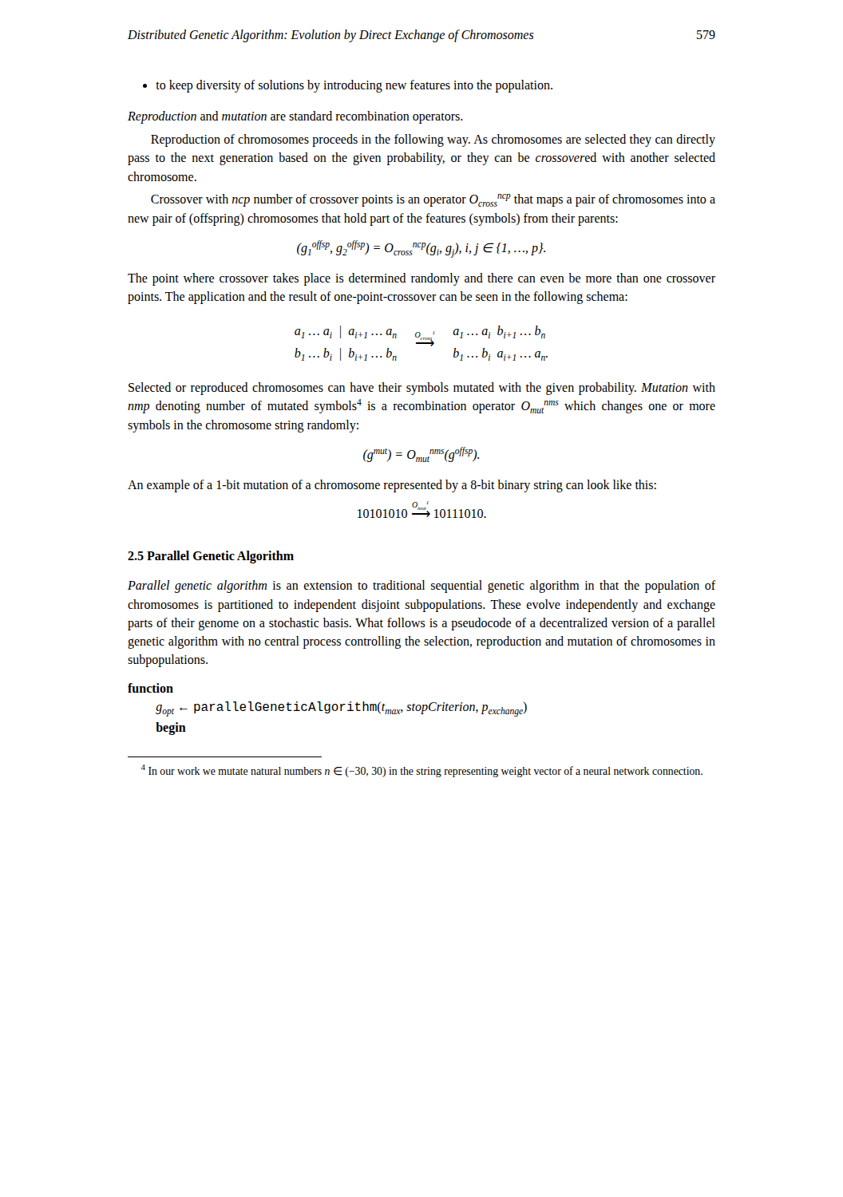Distributed Genetic Algorithm: Evolution by Direct Exchange of Chromosomes 579
to keep diversity of solutions by introducing new features into the population.
Reproduction and mutation are standard recombination operators.
Reproduction of chromosomes proceeds in the following way. As chromosomes are selected they can directly pass to the next generation based on the given probability, or they can be crossovered with another selected chromosome.
Crossover with ncp number of crossover points is an operator Ocrossncp that maps a pair of chromosomes into a new pair of (offspring) chromosomes that hold part of the features (symbols) from their parents:
(g1offsp, g2offsp) = Ocrossncp(gi, gj), i, j ∈ {1, …, p}.
The point where crossover takes place is determined randomly and there can even be more than one crossover points. The application and the result of one-point-crossover can be seen in the following schema:
| a 1 … a i / a i+1 … a n | O cross 1 ⟶ | a 1 … a i b i+1 … b n |
| b 1 … b i / b i+1 … b n | b 1 … b i a i+1 … a n . |
Selected or reproduced chromosomes can have their symbols mutated with the given probability. Mutation with nmp denoting number of mutated symbols4 is a recombination operator Omutnms which changes one or more symbols in the chromosome string randomly:
(gmut) = Omutnms(goffsp).
An example of a 1-bit mutation of a chromosome represented by a 8-bit binary string can look like this:
10101010 Omut1⟶ 10111010.
2.5 Parallel Genetic Algorithm
Parallel genetic algorithm is an extension to traditional sequential genetic algorithm in that the population of chromosomes is partitioned to independent disjoint subpopulations. These evolve independently and exchange parts of their genome on a stochastic basis. What follows is a pseudocode of a decentralized version of a parallel genetic algorithm with no central process controlling the selection, reproduction and mutation of chromosomes in subpopulations.
function
gopt ← parallelGeneticAlgorithm(tmax, stopCriterion, pexchange)
begin
4 In our work we mutate natural numbers n ∈ (−30, 30) in the string representing weight vector of a neural network connection.